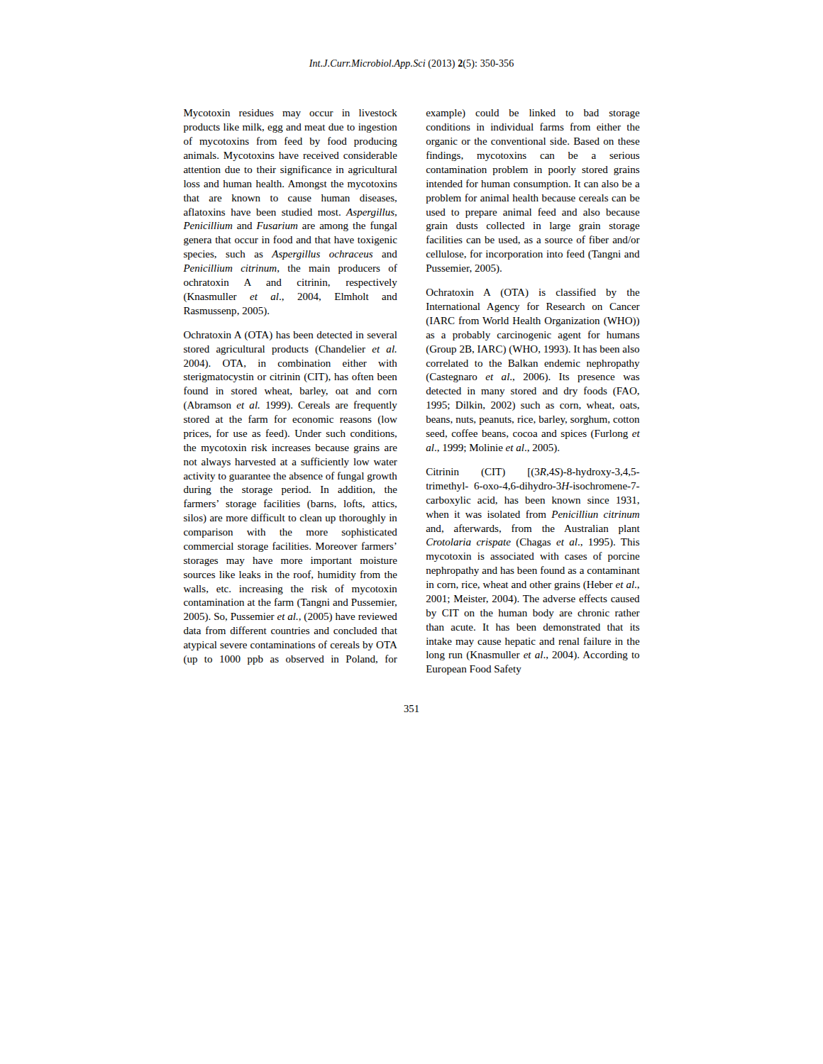Int.J.Curr.Microbiol.App.Sci (2013) 2(5): 350-356
Mycotoxin residues may occur in livestock products like milk, egg and meat due to ingestion of mycotoxins from feed by food producing animals. Mycotoxins have received considerable attention due to their significance in agricultural loss and human health. Amongst the mycotoxins that are known to cause human diseases, aflatoxins have been studied most. Aspergillus, Penicillium and Fusarium are among the fungal genera that occur in food and that have toxigenic species, such as Aspergillus ochraceus and Penicillium citrinum, the main producers of ochratoxin A and citrinin, respectively (Knasmuller et al., 2004, Elmholt and Rasmussenp, 2005).
Ochratoxin A (OTA) has been detected in several stored agricultural products (Chandelier et al. 2004). OTA, in combination either with sterigmatocystin or citrinin (CIT), has often been found in stored wheat, barley, oat and corn (Abramson et al. 1999). Cereals are frequently stored at the farm for economic reasons (low prices, for use as feed). Under such conditions, the mycotoxin risk increases because grains are not always harvested at a sufficiently low water activity to guarantee the absence of fungal growth during the storage period. In addition, the farmers’ storage facilities (barns, lofts, attics, silos) are more difficult to clean up thoroughly in comparison with the more sophisticated commercial storage facilities. Moreover farmers’ storages may have more important moisture sources like leaks in the roof, humidity from the walls, etc. increasing the risk of mycotoxin contamination at the farm (Tangni and Pussemier, 2005). So, Pussemier et al., (2005) have reviewed data from different countries and concluded that atypical severe contaminations of cereals by OTA (up to 1000 ppb as observed in Poland, for example) could be linked to bad storage conditions in individual farms from either the organic or the conventional side. Based on these findings, mycotoxins can be a serious contamination problem in poorly stored grains intended for human consumption. It can also be a problem for animal health because cereals can be used to prepare animal feed and also because grain dusts collected in large grain storage facilities can be used, as a source of fiber and/or cellulose, for incorporation into feed (Tangni and Pussemier, 2005).
Ochratoxin A (OTA) is classified by the International Agency for Research on Cancer (IARC from World Health Organization (WHO)) as a probably carcinogenic agent for humans (Group 2B, IARC) (WHO, 1993). It has been also correlated to the Balkan endemic nephropathy (Castegnaro et al., 2006). Its presence was detected in many stored and dry foods (FAO, 1995; Dilkin, 2002) such as corn, wheat, oats, beans, nuts, peanuts, rice, barley, sorghum, cotton seed, coffee beans, cocoa and spices (Furlong et al., 1999; Molinie et al., 2005).
Citrinin (CIT) [(3R,4S)-8-hydroxy-3,4,5-trimethyl- 6-oxo-4,6-dihydro-3H-isochromene-7-carboxylic acid, has been known since 1931, when it was isolated from Penicilliun citrinum and, afterwards, from the Australian plant Crotolaria crispate (Chagas et al., 1995). This mycotoxin is associated with cases of porcine nephropathy and has been found as a contaminant in corn, rice, wheat and other grains (Heber et al., 2001; Meister, 2004). The adverse effects caused by CIT on the human body are chronic rather than acute. It has been demonstrated that its intake may cause hepatic and renal failure in the long run (Knasmuller et al., 2004). According to European Food Safety
351